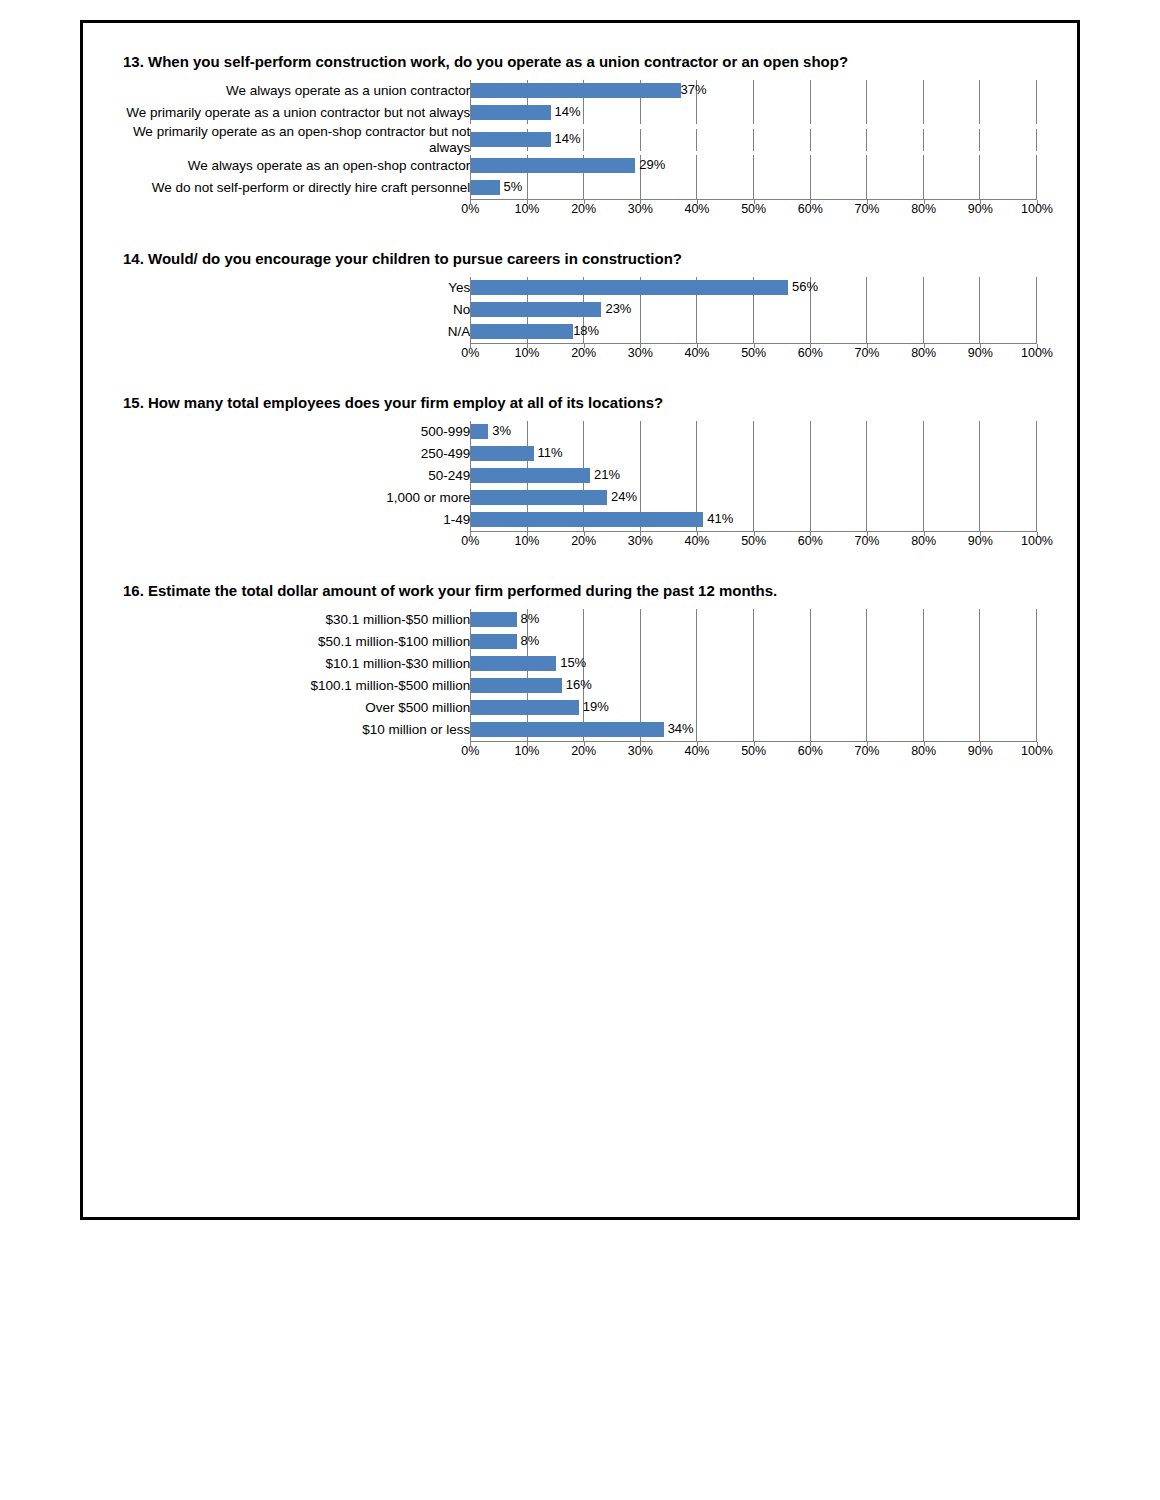13. When you self-perform construction work, do you operate as a union contractor or an open shop?
| We always operate as a union contractor | 37% |
| We primarily operate as a union contractor but not always | 14% |
| We primarily operate as an open-shop contractor but not always | 14% |
| We always operate as an open-shop contractor | 29% |
| We do not self-perform or directly hire craft personnel | 5% |
| | 0% 10% 20% 30% 40% 50% 60% 70% 80% 90% 100% |
14. Would/ do you encourage your children to pursue careers in construction?
| Yes | 56% |
| No | 23% |
| N/A | 18% |
| | 0% 10% 20% 30% 40% 50% 60% 70% 80% 90% 100% |
15. How many total employees does your firm employ at all of its locations?
| 500-999 | 3% |
| 250-499 | 11% |
| 50-249 | 21% |
| 1,000 or more | 24% |
| 1-49 | 41% |
| | 0% 10% 20% 30% 40% 50% 60% 70% 80% 90% 100% |
16. Estimate the total dollar amount of work your firm performed during the past 12 months.
| $30.1 million-$50 million | 8% |
| $50.1 million-$100 million | 8% |
| $10.1 million-$30 million | 15% |
| $100.1 million-$500 million | 16% |
| Over $500 million | 19% |
| $10 million or less | 34% |
| | 0% 10% 20% 30% 40% 50% 60% 70% 80% 90% 100% |